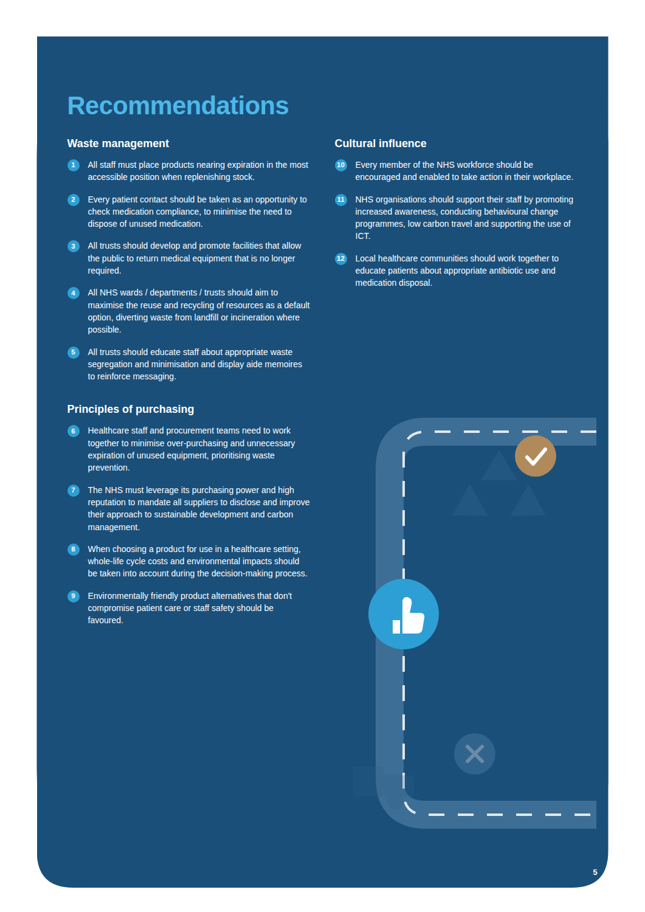Recommendations
Waste management
1 All staff must place products nearing expiration in the most accessible position when replenishing stock.
2 Every patient contact should be taken as an opportunity to check medication compliance, to minimise the need to dispose of unused medication.
3 All trusts should develop and promote facilities that allow the public to return medical equipment that is no longer required.
4 All NHS wards / departments / trusts should aim to maximise the reuse and recycling of resources as a default option, diverting waste from landfill or incineration where possible.
5 All trusts should educate staff about appropriate waste segregation and minimisation and display aide memoires to reinforce messaging.
Principles of purchasing
6 Healthcare staff and procurement teams need to work together to minimise over-purchasing and unnecessary expiration of unused equipment, prioritising waste prevention.
7 The NHS must leverage its purchasing power and high reputation to mandate all suppliers to disclose and improve their approach to sustainable development and carbon management.
8 When choosing a product for use in a healthcare setting, whole-life cycle costs and environmental impacts should be taken into account during the decision-making process.
9 Environmentally friendly product alternatives that don't compromise patient care or staff safety should be favoured.
Cultural influence
10 Every member of the NHS workforce should be encouraged and enabled to take action in their workplace.
11 NHS organisations should support their staff by promoting increased awareness, conducting behavioural change programmes, low carbon travel and supporting the use of ICT.
12 Local healthcare communities should work together to educate patients about appropriate antibiotic use and medication disposal.
5